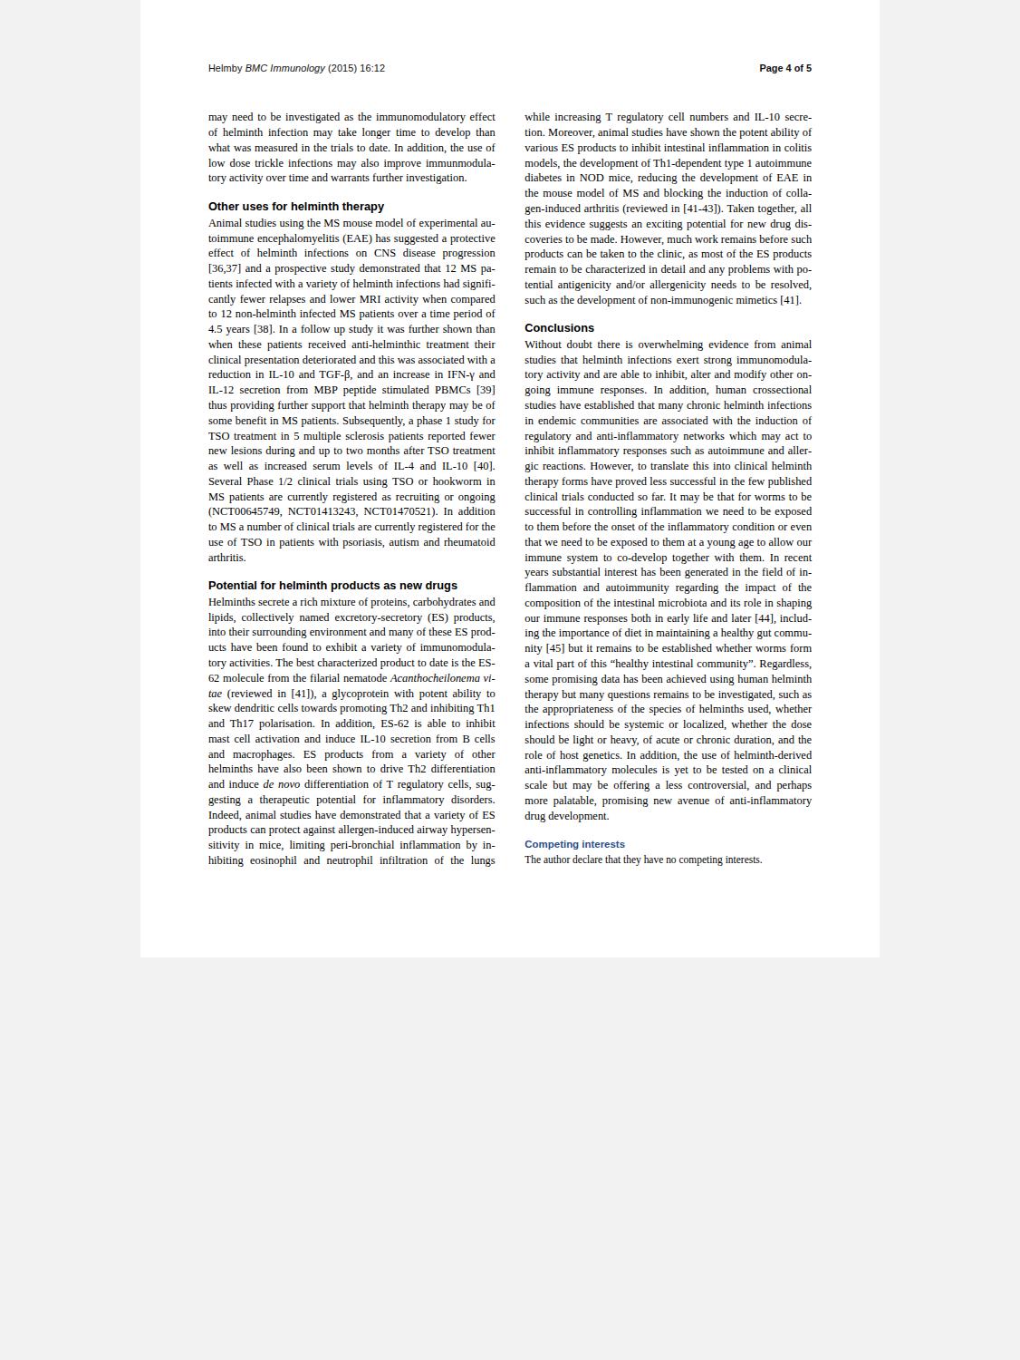Helmby BMC Immunology (2015) 16:12
Page 4 of 5
may need to be investigated as the immunomodulatory effect of helminth infection may take longer time to develop than what was measured in the trials to date. In addition, the use of low dose trickle infections may also improve immunmodulatory activity over time and warrants further investigation.
Other uses for helminth therapy
Animal studies using the MS mouse model of experimental autoimmune encephalomyelitis (EAE) has suggested a protective effect of helminth infections on CNS disease progression [36,37] and a prospective study demonstrated that 12 MS patients infected with a variety of helminth infections had significantly fewer relapses and lower MRI activity when compared to 12 non-helminth infected MS patients over a time period of 4.5 years [38]. In a follow up study it was further shown than when these patients received anti-helminthic treatment their clinical presentation deteriorated and this was associated with a reduction in IL-10 and TGF-β, and an increase in IFN-γ and IL-12 secretion from MBP peptide stimulated PBMCs [39] thus providing further support that helminth therapy may be of some benefit in MS patients. Subsequently, a phase 1 study for TSO treatment in 5 multiple sclerosis patients reported fewer new lesions during and up to two months after TSO treatment as well as increased serum levels of IL-4 and IL-10 [40]. Several Phase 1/2 clinical trials using TSO or hookworm in MS patients are currently registered as recruiting or ongoing (NCT00645749, NCT01413243, NCT01470521). In addition to MS a number of clinical trials are currently registered for the use of TSO in patients with psoriasis, autism and rheumatoid arthritis.
Potential for helminth products as new drugs
Helminths secrete a rich mixture of proteins, carbohydrates and lipids, collectively named excretory-secretory (ES) products, into their surrounding environment and many of these ES products have been found to exhibit a variety of immunomodulatory activities. The best characterized product to date is the ES-62 molecule from the filarial nematode Acanthocheilonema vitae (reviewed in [41]), a glycoprotein with potent ability to skew dendritic cells towards promoting Th2 and inhibiting Th1 and Th17 polarisation. In addition, ES-62 is able to inhibit mast cell activation and induce IL-10 secretion from B cells and macrophages. ES products from a variety of other helminths have also been shown to drive Th2 differentiation and induce de novo differentiation of T regulatory cells, suggesting a therapeutic potential for inflammatory disorders. Indeed, animal studies have demonstrated that a variety of ES products can protect against allergen-induced airway hypersensitivity in mice, limiting peri-bronchial inflammation by inhibiting eosinophil and neutrophil infiltration of the lungs while increasing T regulatory cell numbers and IL-10 secretion. Moreover, animal studies have shown the potent ability of various ES products to inhibit intestinal inflammation in colitis models, the development of Th1-dependent type 1 autoimmune diabetes in NOD mice, reducing the development of EAE in the mouse model of MS and blocking the induction of collagen-induced arthritis (reviewed in [41-43]). Taken together, all this evidence suggests an exciting potential for new drug discoveries to be made. However, much work remains before such products can be taken to the clinic, as most of the ES products remain to be characterized in detail and any problems with potential antigenicity and/or allergenicity needs to be resolved, such as the development of non-immunogenic mimetics [41].
Conclusions
Without doubt there is overwhelming evidence from animal studies that helminth infections exert strong immunomodulatory activity and are able to inhibit, alter and modify other ongoing immune responses. In addition, human crossectional studies have established that many chronic helminth infections in endemic communities are associated with the induction of regulatory and anti-inflammatory networks which may act to inhibit inflammatory responses such as autoimmune and allergic reactions. However, to translate this into clinical helminth therapy forms have proved less successful in the few published clinical trials conducted so far. It may be that for worms to be successful in controlling inflammation we need to be exposed to them before the onset of the inflammatory condition or even that we need to be exposed to them at a young age to allow our immune system to co-develop together with them. In recent years substantial interest has been generated in the field of inflammation and autoimmunity regarding the impact of the composition of the intestinal microbiota and its role in shaping our immune responses both in early life and later [44], including the importance of diet in maintaining a healthy gut community [45] but it remains to be established whether worms form a vital part of this “healthy intestinal community”. Regardless, some promising data has been achieved using human helminth therapy but many questions remains to be investigated, such as the appropriateness of the species of helminths used, whether infections should be systemic or localized, whether the dose should be light or heavy, of acute or chronic duration, and the role of host genetics. In addition, the use of helminth-derived anti-inflammatory molecules is yet to be tested on a clinical scale but may be offering a less controversial, and perhaps more palatable, promising new avenue of anti-inflammatory drug development.
Competing interests
The author declare that they have no competing interests.